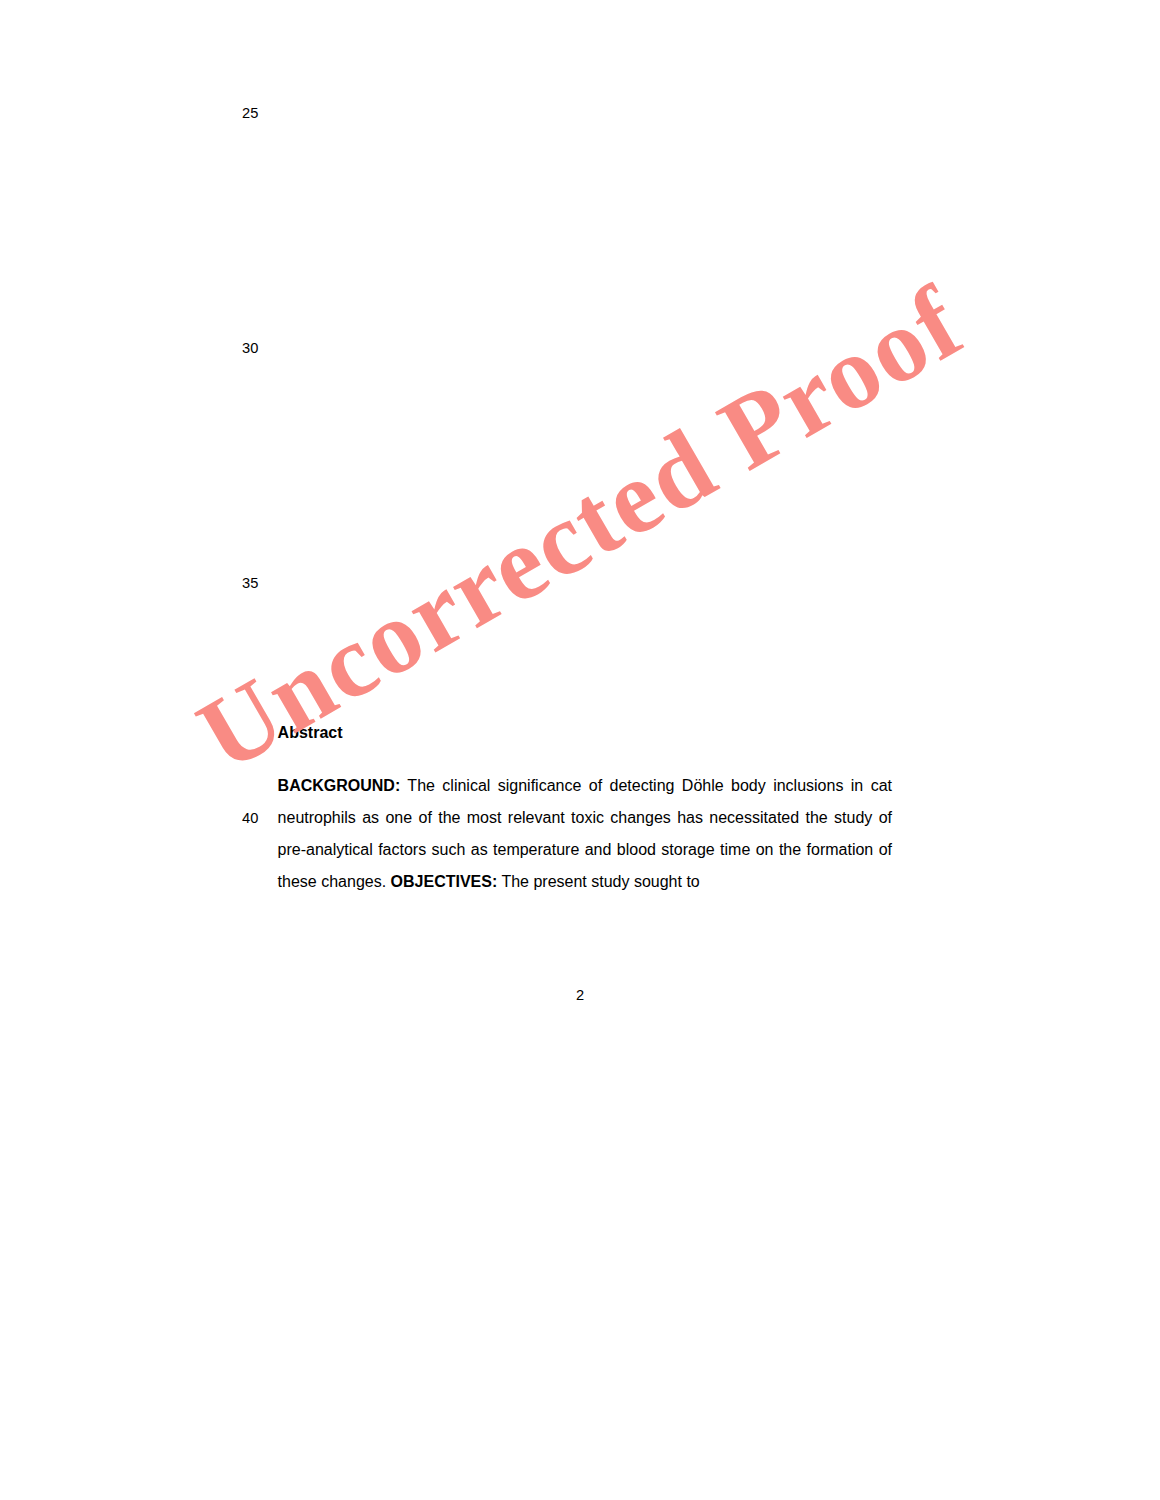Uncorrected Proof
25 30 35 40
Abstract
BACKGROUND: The clinical significance of detecting Döhle body inclusions in cat neutrophils as one of the most relevant toxic changes has necessitated the study of pre-analytical factors such as temperature and blood storage time on the formation of these changes. OBJECTIVES: The present study sought to
2